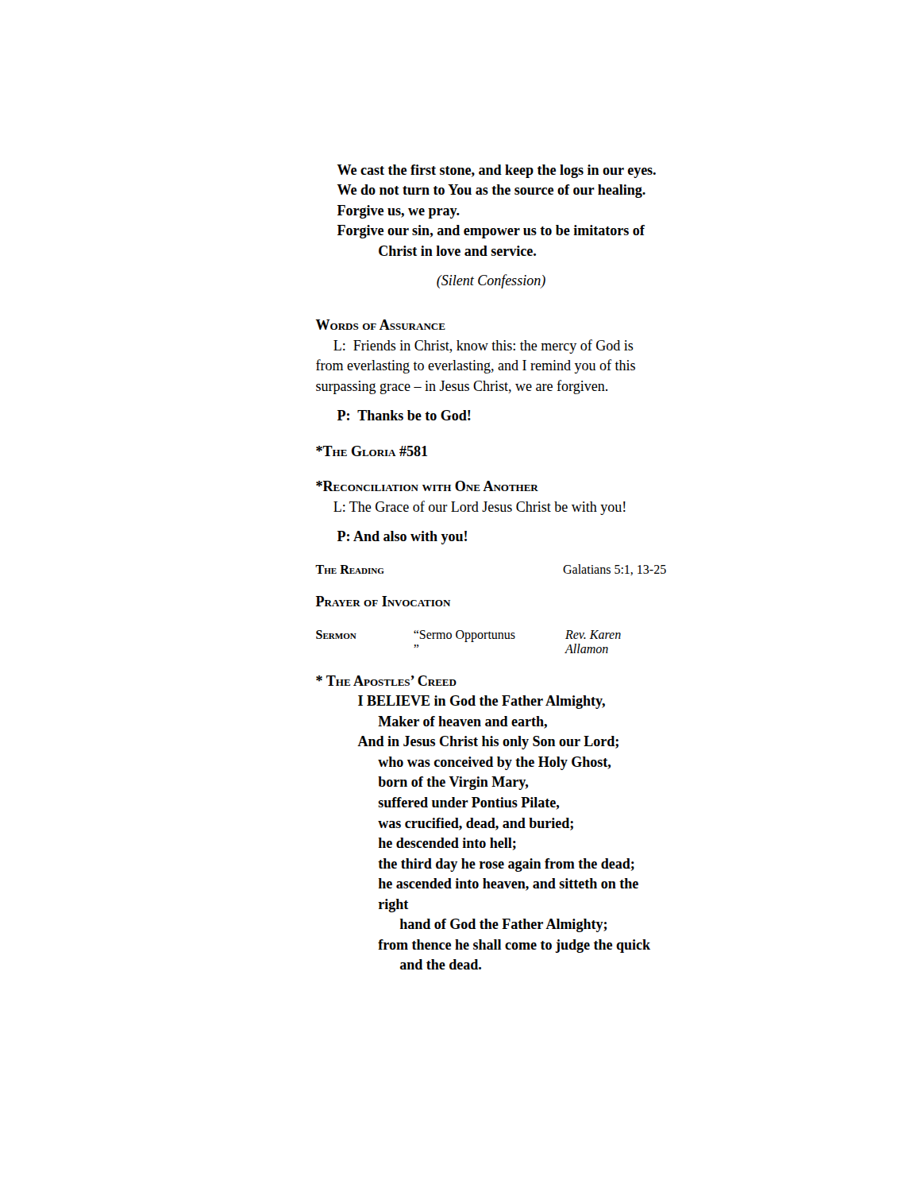We cast the first stone, and keep the logs in our eyes.
We do not turn to You as the source of our healing.
Forgive us, we pray.
Forgive our sin, and empower us to be imitators of
Christ in love and service.
(Silent Confession)
Words of Assurance
L: Friends in Christ, know this: the mercy of God is
from everlasting to everlasting, and I remind you of this
surpassing grace – in Jesus Christ, we are forgiven.
P: Thanks be to God!
*The Gloria #581
*Reconciliation with One Another
L: The Grace of our Lord Jesus Christ be with you!
P: And also with you!
The Reading Galatians 5:1, 13-25
Prayer of Invocation
Sermon “Sermo Opportunus ” Rev. Karen Allamon
* The Apostles’ Creed
I BELIEVE in God the Father Almighty,
Maker of heaven and earth,
And in Jesus Christ his only Son our Lord;
who was conceived by the Holy Ghost,
born of the Virgin Mary,
suffered under Pontius Pilate,
was crucified, dead, and buried;
he descended into hell;
the third day he rose again from the dead;
he ascended into heaven, and sitteth on the right
hand of God the Father Almighty;
from thence he shall come to judge the quick
and the dead.